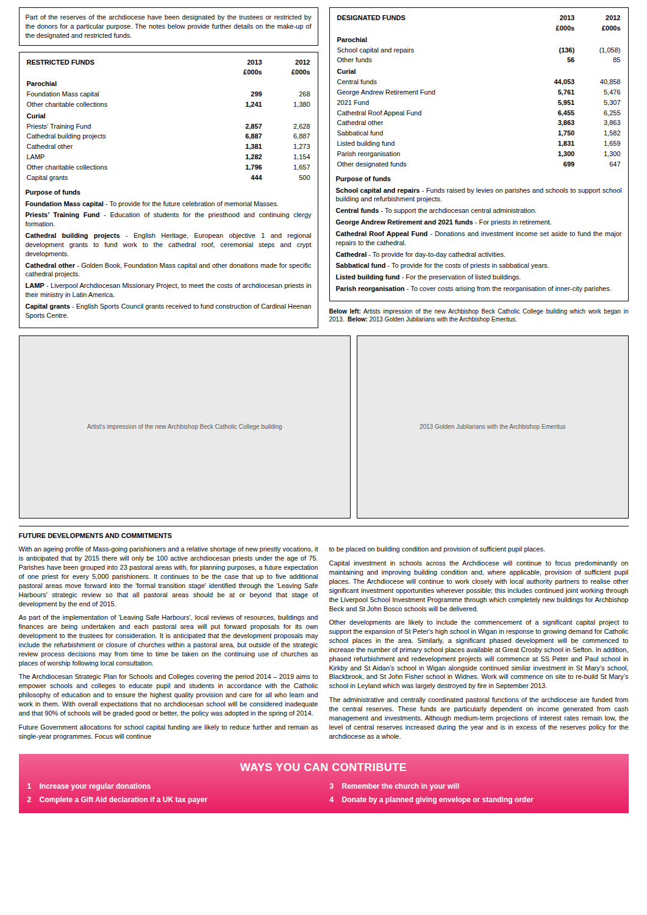Part of the reserves of the archdiocese have been designated by the trustees or restricted by the donors for a particular purpose. The notes below provide further details on the make-up of the designated and restricted funds.
| RESTRICTED FUNDS | 2013 | 2012 |
| --- | --- | --- |
| | £000s | £000s |
| Parochial |
| Foundation Mass capital | 299 | 268 |
| Other charitable collections | 1,241 | 1,380 |
| Curial |
| Priests’ Training Fund | 2,857 | 2,628 |
| Cathedral building projects | 6,887 | 6,887 |
| Cathedral other | 1,381 | 1,273 |
| LAMP | 1,282 | 1,154 |
| Other charitable collections | 1,796 | 1,657 |
| Capital grants | 444 | 500 |
Purpose of funds
Foundation Mass capital - To provide for the future celebration of memorial Masses.
Priests’ Training Fund - Education of students for the priesthood and continuing clergy formation.
Cathedral building projects - English Heritage, European objective 1 and regional development grants to fund work to the cathedral roof, ceremonial steps and crypt developments.
Cathedral other - Golden Book, Foundation Mass capital and other donations made for specific cathedral projects.
LAMP - Liverpool Archdiocesan Missionary Project, to meet the costs of archdiocesan priests in their ministry in Latin America.
Capital grants - English Sports Council grants received to fund construction of Cardinal Heenan Sports Centre.
| DESIGNATED FUNDS | 2013 | 2012 |
| --- | --- | --- |
| | £000s | £000s |
| Parochial |
| School capital and repairs | (136) | (1,058) |
| Other funds | 56 | 85 |
| Curial |
| Central funds | 44,053 | 40,858 |
| George Andrew Retirement Fund | 5,761 | 5,476 |
| 2021 Fund | 5,951 | 5,307 |
| Cathedral Roof Appeal Fund | 6,455 | 6,255 |
| Cathedral other | 3,863 | 3,863 |
| Sabbatical fund | 1,750 | 1,582 |
| Listed building fund | 1,831 | 1,659 |
| Parish reorganisation | 1,300 | 1,300 |
| Other designated funds | 699 | 647 |
Purpose of funds
School capital and repairs - Funds raised by levies on parishes and schools to support school building and refurbishment projects.
Central funds - To support the archdiocesan central administration.
George Andrew Retirement and 2021 funds - For priests in retirement.
Cathedral Roof Appeal Fund - Donations and investment income set aside to fund the major repairs to the cathedral.
Cathedral - To provide for day-to-day cathedral activities.
Sabbatical fund - To provide for the costs of priests in sabbatical years.
Listed building fund - For the preservation of listed buildings.
Parish reorganisation - To cover costs arising from the reorganisation of inner-city parishes.
Below left: Artists impression of the new Archbishop Beck Catholic College building which work began in 2013. Below: 2013 Golden Jubilarians with the Archbishop Emeritus.
Artist's impression of the new Archbishop Beck Catholic College building
2013 Golden Jubilarians with the Archbishop Emeritus
Future developments and commitments
With an ageing profile of Mass-going parishioners and a relative shortage of new priestly vocations, it is anticipated that by 2015 there will only be 100 active archdiocesan priests under the age of 75. Parishes have been grouped into 23 pastoral areas with, for planning purposes, a future expectation of one priest for every 5,000 parishioners. It continues to be the case that up to five additional pastoral areas move forward into the 'formal transition stage' identified through the 'Leaving Safe Harbours' strategic review so that all pastoral areas should be at or beyond that stage of development by the end of 2015.
As part of the implementation of 'Leaving Safe Harbours', local reviews of resources, buildings and finances are being undertaken and each pastoral area will put forward proposals for its own development to the trustees for consideration. It is anticipated that the development proposals may include the refurbishment or closure of churches within a pastoral area, but outside of the strategic review process decisions may from time to time be taken on the continuing use of churches as places of worship following local consultation.
The Archdiocesan Strategic Plan for Schools and Colleges covering the period 2014 – 2019 aims to empower schools and colleges to educate pupil and students in accordance with the Catholic philosophy of education and to ensure the highest quality provision and care for all who learn and work in them. With overall expectations that no archdiocesan school will be considered inadequate and that 90% of schools will be graded good or better, the policy was adopted in the spring of 2014.
Future Government allocations for school capital funding are likely to reduce further and remain as single-year programmes. Focus will continue
to be placed on building condition and provision of sufficient pupil places.
Capital investment in schools across the Archdiocese will continue to focus predominantly on maintaining and improving building condition and, where applicable, provision of sufficient pupil places. The Archdiocese will continue to work closely with local authority partners to realise other significant investment opportunities wherever possible; this includes continued joint working through the Liverpool School Investment Programme through which completely new buildings for Archbishop Beck and St John Bosco schools will be delivered.
Other developments are likely to include the commencement of a significant capital project to support the expansion of St Peter's high school in Wigan in response to growing demand for Catholic school places in the area. Similarly, a significant phased development will be commenced to increase the number of primary school places available at Great Crosby school in Sefton. In addition, phased refurbishment and redevelopment projects will commence at SS Peter and Paul school in Kirkby and St Aidan’s school in Wigan alongside continued similar investment in St Mary’s school, Blackbrook, and St John Fisher school in Widnes. Work will commence on site to re-build St Mary’s school in Leyland which was largely destroyed by fire in September 2013.
The administrative and centrally coordinated pastoral functions of the archdiocese are funded from the central reserves. These funds are particularly dependent on income generated from cash management and investments. Although medium-term projections of interest rates remain low, the level of central reserves increased during the year and is in excess of the reserves policy for the archdiocese as a whole.
WAYS YOU CAN CONTRIBUTE
1 Increase your regular donations
3 Remember the church in your will
2 Complete a Gift Aid declaration if a UK tax payer
4 Donate by a planned giving envelope or standing order